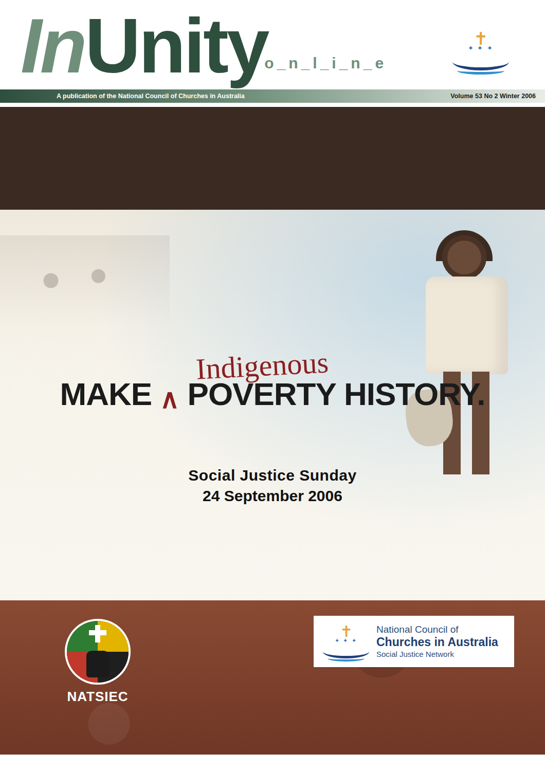In Unity o_n_l_i_n_e
✝
✦ ✦ ✦
A publication of the National Council of Churches in Australia Volume 53 No 2 Winter 2006
Indigenous MAKE ∧ POVERTY HISTORY.
Social Justice Sunday
24 September 2006
NATSIEC
✝
✦ ✦ ✦
National Council of
Churches in Australia
Social Justice Network